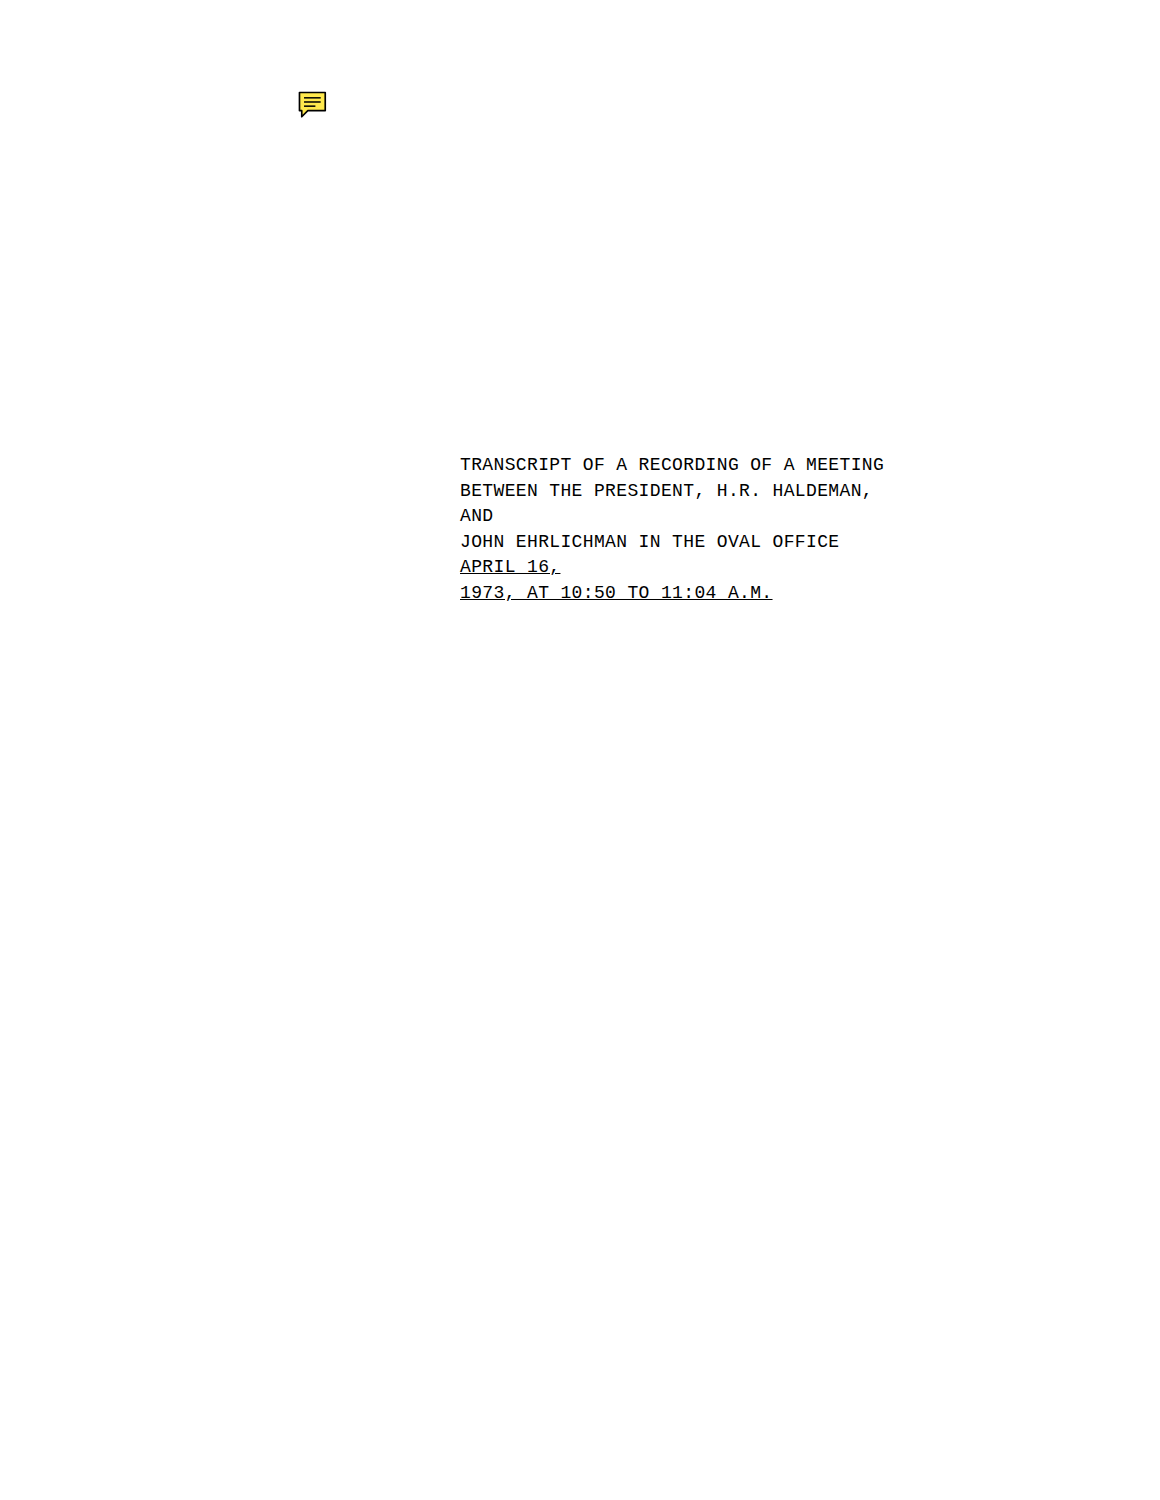TRANSCRIPT OF A RECORDING OF A MEETING BETWEEN THE PRESIDENT, H.R. HALDEMAN, AND JOHN EHRLICHMAN IN THE OVAL OFFICE APRIL 16, 1973, AT 10:50 TO 11:04 A.M.